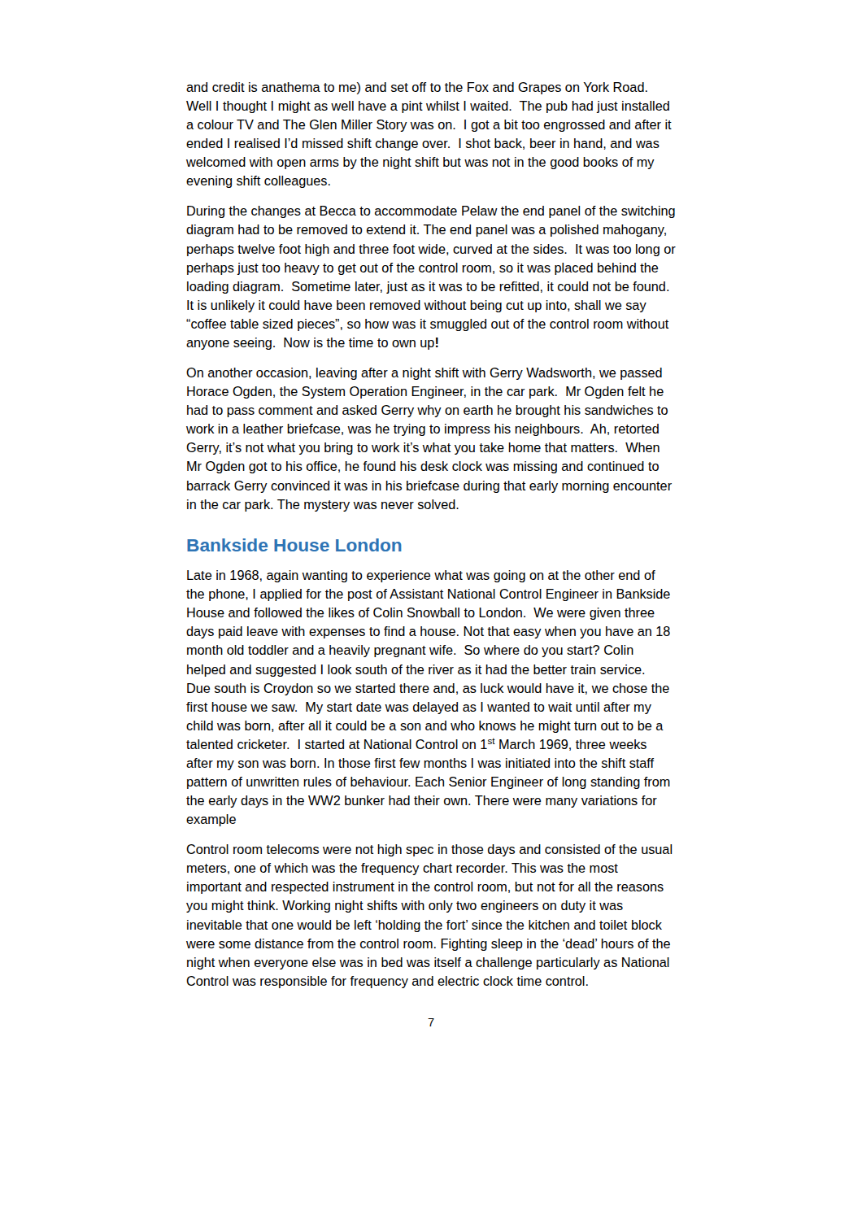and credit is anathema to me) and set off to the Fox and Grapes on York Road. Well I thought I might as well have a pint whilst I waited. The pub had just installed a colour TV and The Glen Miller Story was on. I got a bit too engrossed and after it ended I realised I’d missed shift change over. I shot back, beer in hand, and was welcomed with open arms by the night shift but was not in the good books of my evening shift colleagues.
During the changes at Becca to accommodate Pelaw the end panel of the switching diagram had to be removed to extend it. The end panel was a polished mahogany, perhaps twelve foot high and three foot wide, curved at the sides. It was too long or perhaps just too heavy to get out of the control room, so it was placed behind the loading diagram. Sometime later, just as it was to be refitted, it could not be found. It is unlikely it could have been removed without being cut up into, shall we say “coffee table sized pieces”, so how was it smuggled out of the control room without anyone seeing. Now is the time to own up!
On another occasion, leaving after a night shift with Gerry Wadsworth, we passed Horace Ogden, the System Operation Engineer, in the car park. Mr Ogden felt he had to pass comment and asked Gerry why on earth he brought his sandwiches to work in a leather briefcase, was he trying to impress his neighbours. Ah, retorted Gerry, it’s not what you bring to work it’s what you take home that matters. When Mr Ogden got to his office, he found his desk clock was missing and continued to barrack Gerry convinced it was in his briefcase during that early morning encounter in the car park. The mystery was never solved.
Bankside House London
Late in 1968, again wanting to experience what was going on at the other end of the phone, I applied for the post of Assistant National Control Engineer in Bankside House and followed the likes of Colin Snowball to London. We were given three days paid leave with expenses to find a house. Not that easy when you have an 18 month old toddler and a heavily pregnant wife. So where do you start? Colin helped and suggested I look south of the river as it had the better train service. Due south is Croydon so we started there and, as luck would have it, we chose the first house we saw. My start date was delayed as I wanted to wait until after my child was born, after all it could be a son and who knows he might turn out to be a talented cricketer. I started at National Control on 1st March 1969, three weeks after my son was born. In those first few months I was initiated into the shift staff pattern of unwritten rules of behaviour. Each Senior Engineer of long standing from the early days in the WW2 bunker had their own. There were many variations for example
Control room telecoms were not high spec in those days and consisted of the usual meters, one of which was the frequency chart recorder. This was the most important and respected instrument in the control room, but not for all the reasons you might think. Working night shifts with only two engineers on duty it was inevitable that one would be left ‘holding the fort’ since the kitchen and toilet block were some distance from the control room. Fighting sleep in the ‘dead’ hours of the night when everyone else was in bed was itself a challenge particularly as National Control was responsible for frequency and electric clock time control.
7